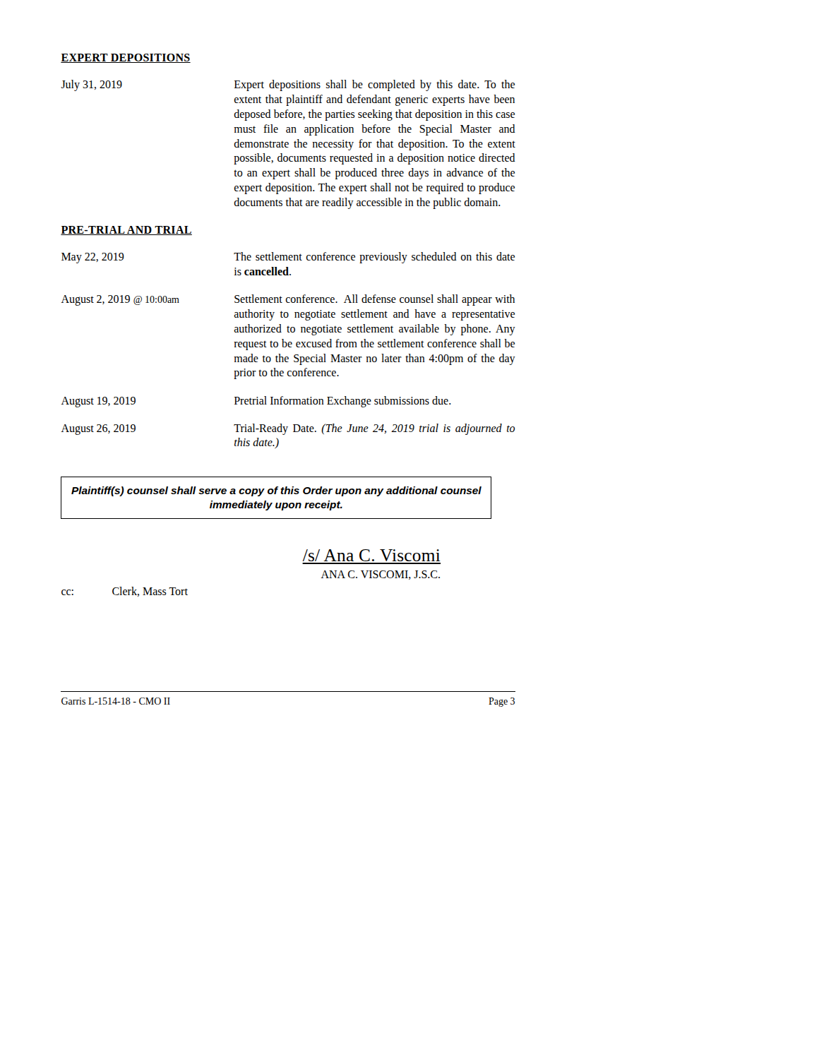EXPERT DEPOSITIONS
July 31, 2019
Expert depositions shall be completed by this date. To the extent that plaintiff and defendant generic experts have been deposed before, the parties seeking that deposition in this case must file an application before the Special Master and demonstrate the necessity for that deposition. To the extent possible, documents requested in a deposition notice directed to an expert shall be produced three days in advance of the expert deposition. The expert shall not be required to produce documents that are readily accessible in the public domain.
PRE-TRIAL AND TRIAL
May 22, 2019
The settlement conference previously scheduled on this date is cancelled.
August 2, 2019 @ 10:00am
Settlement conference. All defense counsel shall appear with authority to negotiate settlement and have a representative authorized to negotiate settlement available by phone. Any request to be excused from the settlement conference shall be made to the Special Master no later than 4:00pm of the day prior to the conference.
August 19, 2019
Pretrial Information Exchange submissions due.
August 26, 2019
Trial-Ready Date. (The June 24, 2019 trial is adjourned to this date.)
Plaintiff(s) counsel shall serve a copy of this Order upon any additional counsel immediately upon receipt.
/s/ Ana C. Viscomi ANA C. VISCOMI, J.S.C.
cc: Clerk, Mass Tort
Garris L-1514-18 - CMO II Page 3